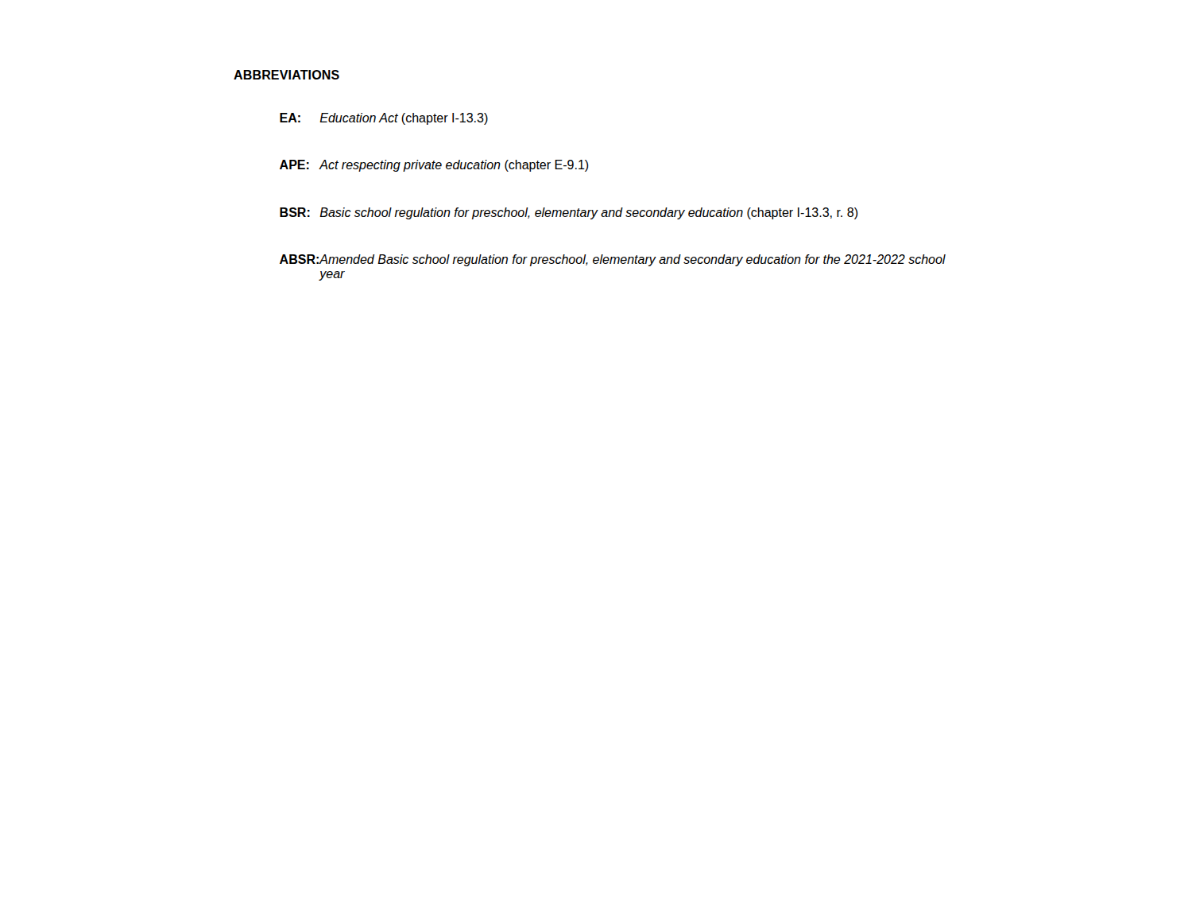ABBREVIATIONS
| EA: | Education Act (chapter I-13.3) |
| APE: | Act respecting private education (chapter E-9.1) |
| BSR: | Basic school regulation for preschool, elementary and secondary education (chapter I-13.3, r. 8) |
| ABSR: | Amended Basic school regulation for preschool, elementary and secondary education for the 2021-2022 school year |